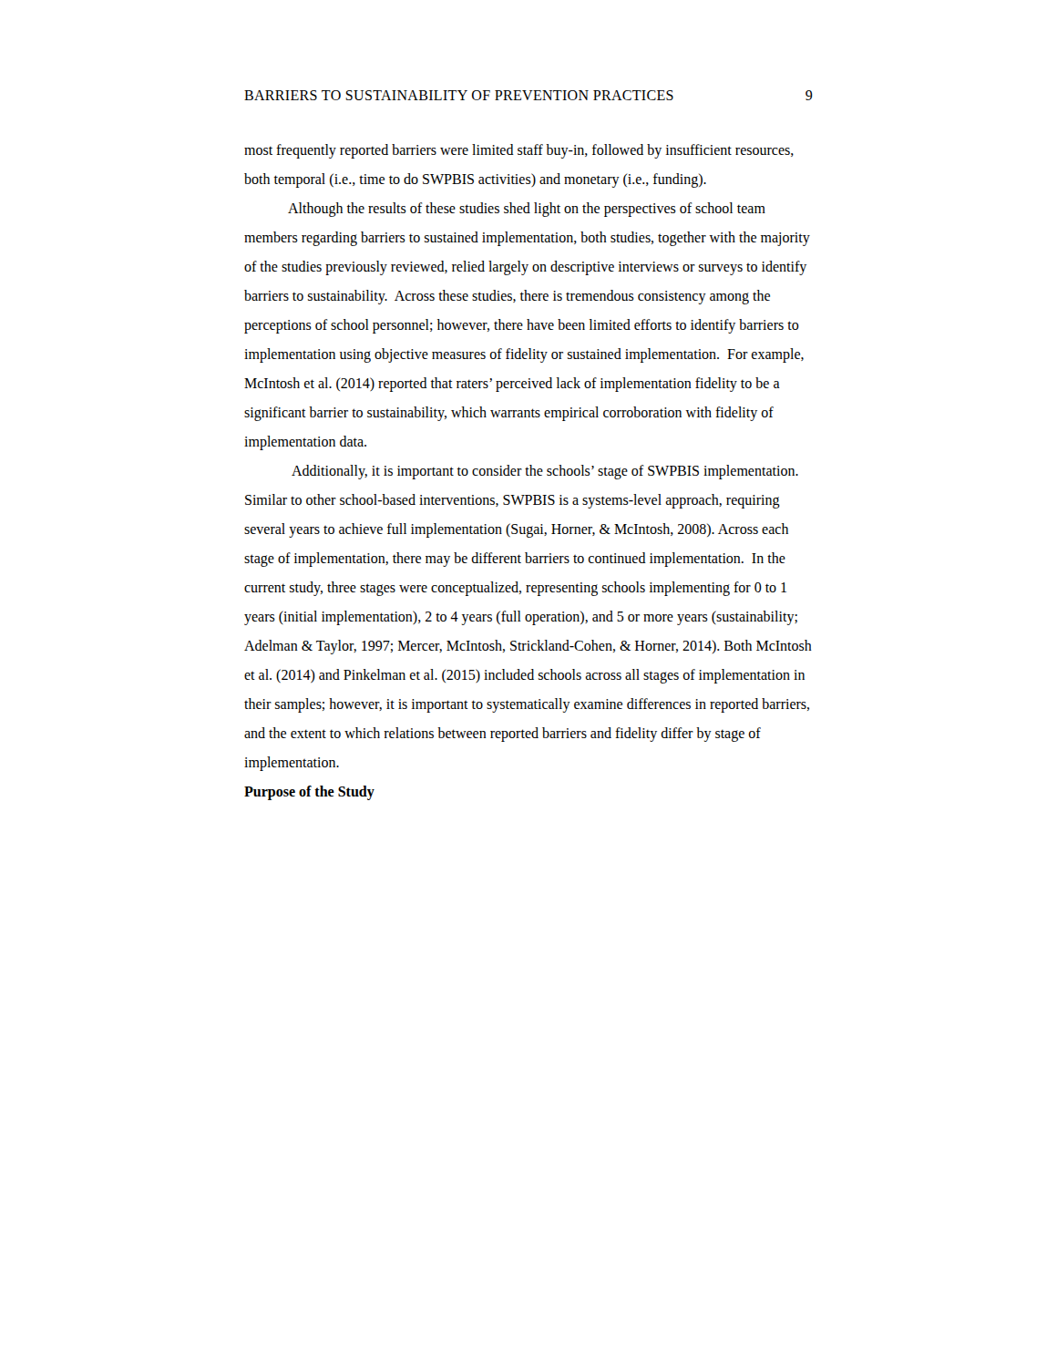Barriers to Sustainability of Prevention Practices 9
most frequently reported barriers were limited staff buy-in, followed by insufficient resources, both temporal (i.e., time to do SWPBIS activities) and monetary (i.e., funding).
Although the results of these studies shed light on the perspectives of school team members regarding barriers to sustained implementation, both studies, together with the majority of the studies previously reviewed, relied largely on descriptive interviews or surveys to identify barriers to sustainability. Across these studies, there is tremendous consistency among the perceptions of school personnel; however, there have been limited efforts to identify barriers to implementation using objective measures of fidelity or sustained implementation. For example, McIntosh et al. (2014) reported that raters’ perceived lack of implementation fidelity to be a significant barrier to sustainability, which warrants empirical corroboration with fidelity of implementation data.
Additionally, it is important to consider the schools’ stage of SWPBIS implementation. Similar to other school-based interventions, SWPBIS is a systems-level approach, requiring several years to achieve full implementation (Sugai, Horner, & McIntosh, 2008). Across each stage of implementation, there may be different barriers to continued implementation. In the current study, three stages were conceptualized, representing schools implementing for 0 to 1 years (initial implementation), 2 to 4 years (full operation), and 5 or more years (sustainability; Adelman & Taylor, 1997; Mercer, McIntosh, Strickland-Cohen, & Horner, 2014). Both McIntosh et al. (2014) and Pinkelman et al. (2015) included schools across all stages of implementation in their samples; however, it is important to systematically examine differences in reported barriers, and the extent to which relations between reported barriers and fidelity differ by stage of implementation.
Purpose of the Study